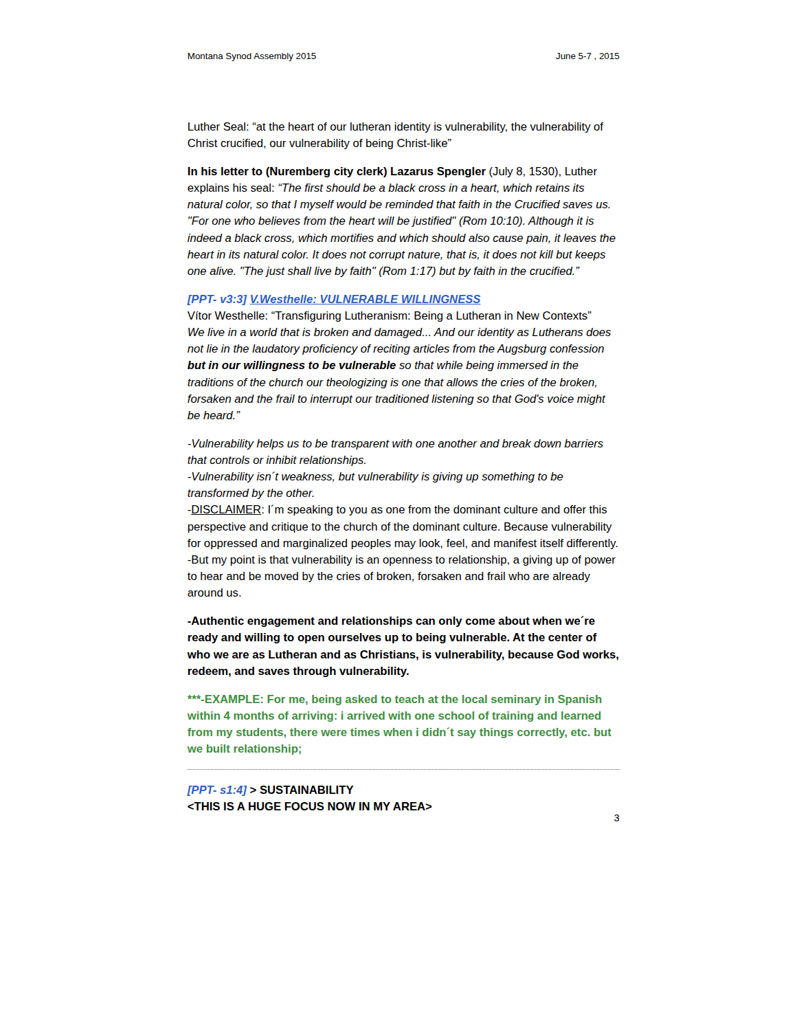Montana Synod Assembly 2015 June 5-7 , 2015
Luther Seal: “at the heart of our lutheran identity is vulnerability, the vulnerability of Christ crucified, our vulnerability of being Christ-like”
In his letter to (Nuremberg city clerk) Lazarus Spengler (July 8, 1530), Luther explains his seal: “The first should be a black cross in a heart, which retains its natural color, so that I myself would be reminded that faith in the Crucified saves us. "For one who believes from the heart will be justified" (Rom 10:10). Although it is indeed a black cross, which mortifies and which should also cause pain, it leaves the heart in its natural color. It does not corrupt nature, that is, it does not kill but keeps one alive. "The just shall live by faith" (Rom 1:17) but by faith in the crucified.”
[PPT- v3:3] V.Westhelle: VULNERABLE WILLINGNESS
Vítor Westhelle: “Transfiguring Lutheranism: Being a Lutheran in New Contexts”
We live in a world that is broken and damaged... And our identity as Lutherans does not lie in the laudatory proficiency of reciting articles from the Augsburg confession but in our willingness to be vulnerable so that while being immersed in the traditions of the church our theologizing is one that allows the cries of the broken, forsaken and the frail to interrupt our traditioned listening so that God's voice might be heard.”
-Vulnerability helps us to be transparent with one another and break down barriers that controls or inhibit relationships.
-Vulnerability isn´t weakness, but vulnerability is giving up something to be transformed by the other.
-DISCLAIMER: I´m speaking to you as one from the dominant culture and offer this perspective and critique to the church of the dominant culture. Because vulnerability for oppressed and marginalized peoples may look, feel, and manifest itself differently.
-But my point is that vulnerability is an openness to relationship, a giving up of power to hear and be moved by the cries of broken, forsaken and frail who are already around us.
-Authentic engagement and relationships can only come about when we´re ready and willing to open ourselves up to being vulnerable. At the center of who we are as Lutheran and as Christians, is vulnerability, because God works, redeem, and saves through vulnerability.
***-EXAMPLE: For me, being asked to teach at the local seminary in Spanish within 4 months of arriving: i arrived with one school of training and learned from my students, there were times when i didn´t say things correctly, etc. but we built relationship;
[PPT- s1:4] > SUSTAINABILITY
<THIS IS A HUGE FOCUS NOW IN MY AREA>
3